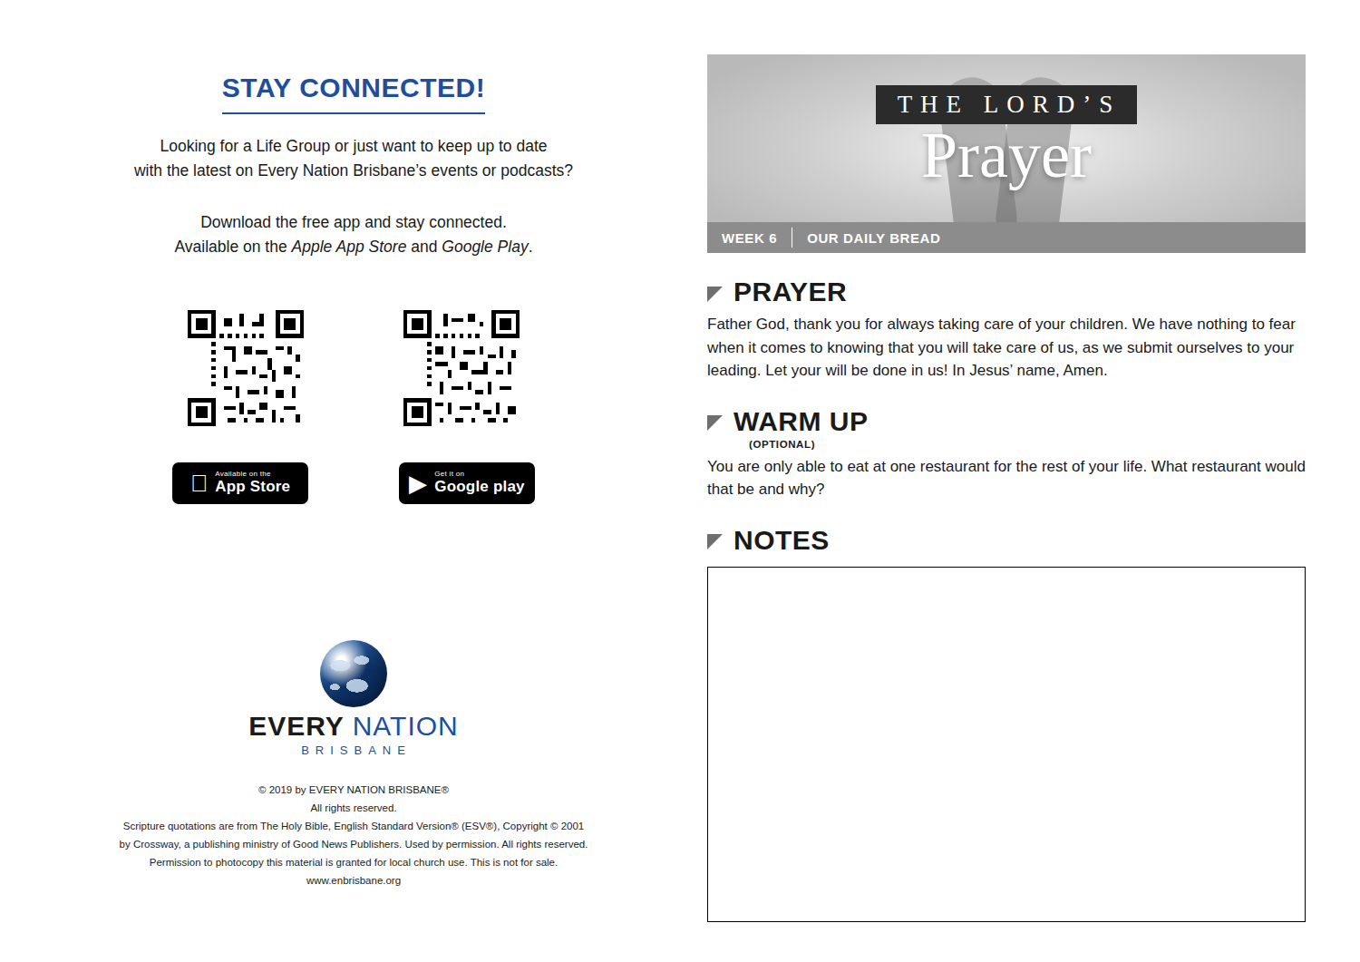STAY CONNECTED!
Looking for a Life Group or just want to keep up to date
with the latest on Every Nation Brisbane’s events or podcasts?
Download the free app and stay connected.
Available on the Apple App Store and Google Play.
 Available on the App Store
▶ Get it on Google play
EVERY NATION
BRISBANE
© 2019 by EVERY NATION BRISBANE®
All rights reserved.
Scripture quotations are from The Holy Bible, English Standard Version® (ESV®), Copyright © 2001
by Crossway, a publishing ministry of Good News Publishers. Used by permission. All rights reserved.
Permission to photocopy this material is granted for local church use. This is not for sale.
www.enbrisbane.org
THE LORD’S
Prayer
WEEK 6
OUR DAILY BREAD
PRAYER
Father God, thank you for always taking care of your children. We have nothing to fear when it comes to knowing that you will take care of us, as we submit ourselves to your leading. Let your will be done in us! In Jesus’ name, Amen.
WARM UP
(OPTIONAL)
You are only able to eat at one restaurant for the rest of your life. What restaurant would that be and why?
NOTES